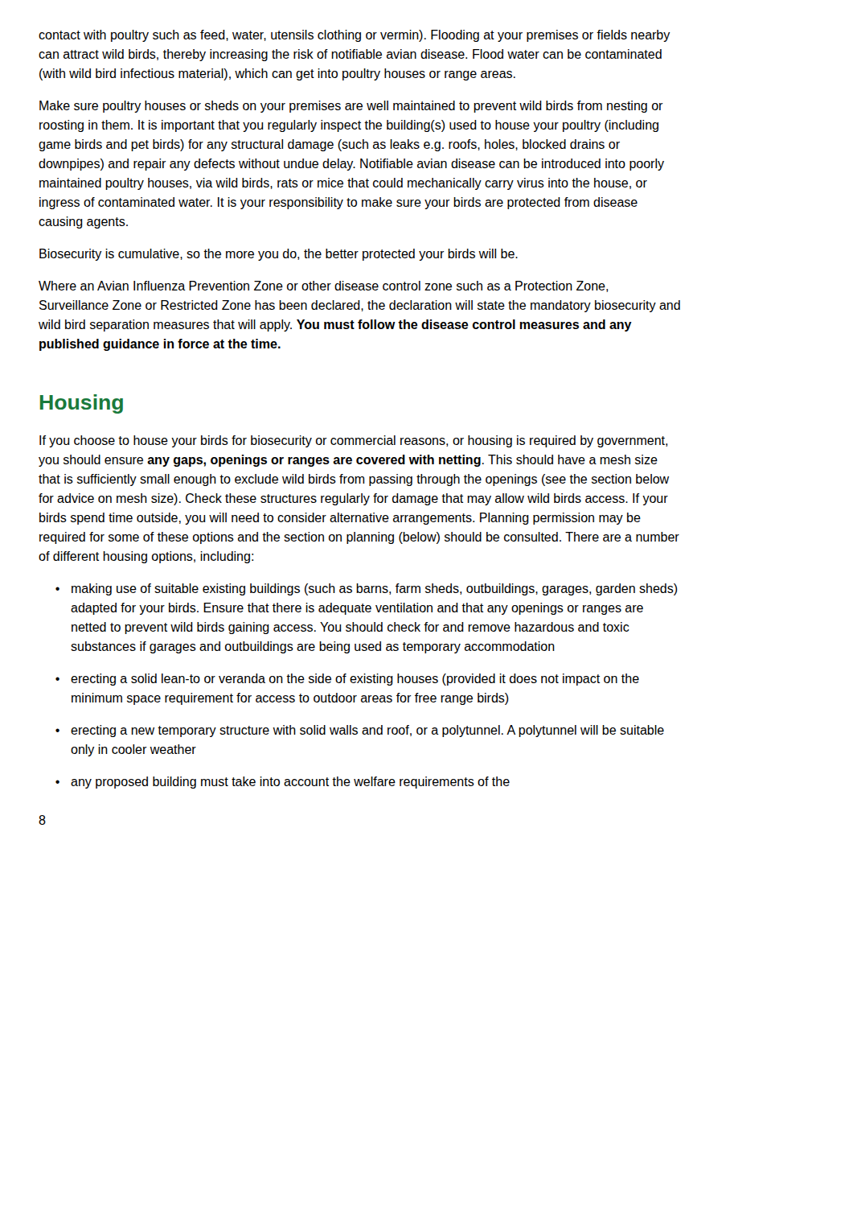contact with poultry such as feed, water, utensils clothing or vermin). Flooding at your premises or fields nearby can attract wild birds, thereby increasing the risk of notifiable avian disease. Flood water can be contaminated (with wild bird infectious material), which can get into poultry houses or range areas.
Make sure poultry houses or sheds on your premises are well maintained to prevent wild birds from nesting or roosting in them. It is important that you regularly inspect the building(s) used to house your poultry (including game birds and pet birds) for any structural damage (such as leaks e.g. roofs, holes, blocked drains or downpipes) and repair any defects without undue delay. Notifiable avian disease can be introduced into poorly maintained poultry houses, via wild birds, rats or mice that could mechanically carry virus into the house, or ingress of contaminated water. It is your responsibility to make sure your birds are protected from disease causing agents.
Biosecurity is cumulative, so the more you do, the better protected your birds will be.
Where an Avian Influenza Prevention Zone or other disease control zone such as a Protection Zone, Surveillance Zone or Restricted Zone has been declared, the declaration will state the mandatory biosecurity and wild bird separation measures that will apply. You must follow the disease control measures and any published guidance in force at the time.
Housing
If you choose to house your birds for biosecurity or commercial reasons, or housing is required by government, you should ensure any gaps, openings or ranges are covered with netting. This should have a mesh size that is sufficiently small enough to exclude wild birds from passing through the openings (see the section below for advice on mesh size). Check these structures regularly for damage that may allow wild birds access. If your birds spend time outside, you will need to consider alternative arrangements. Planning permission may be required for some of these options and the section on planning (below) should be consulted. There are a number of different housing options, including:
making use of suitable existing buildings (such as barns, farm sheds, outbuildings, garages, garden sheds) adapted for your birds. Ensure that there is adequate ventilation and that any openings or ranges are netted to prevent wild birds gaining access. You should check for and remove hazardous and toxic substances if garages and outbuildings are being used as temporary accommodation
erecting a solid lean-to or veranda on the side of existing houses (provided it does not impact on the minimum space requirement for access to outdoor areas for free range birds)
erecting a new temporary structure with solid walls and roof, or a polytunnel. A polytunnel will be suitable only in cooler weather
any proposed building must take into account the welfare requirements of the
8